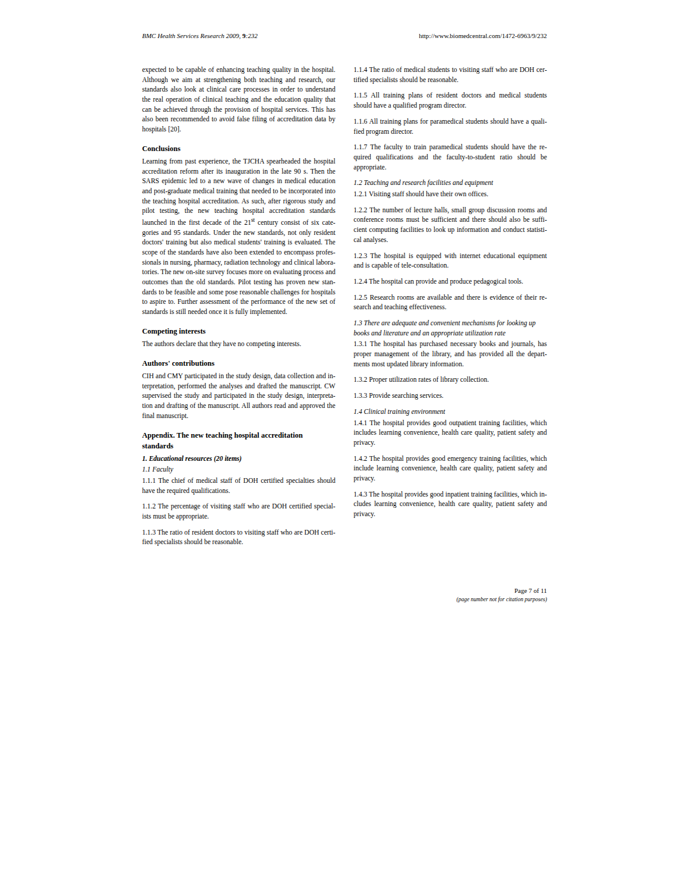BMC Health Services Research 2009, 9:232
http://www.biomedcentral.com/1472-6963/9/232
expected to be capable of enhancing teaching quality in the hospital. Although we aim at strengthening both teaching and research, our standards also look at clinical care processes in order to understand the real operation of clinical teaching and the education quality that can be achieved through the provision of hospital services. This has also been recommended to avoid false filing of accreditation data by hospitals [20].
Conclusions
Learning from past experience, the TJCHA spearheaded the hospital accreditation reform after its inauguration in the late 90 s. Then the SARS epidemic led to a new wave of changes in medical education and post-graduate medical training that needed to be incorporated into the teaching hospital accreditation. As such, after rigorous study and pilot testing, the new teaching hospital accreditation standards launched in the first decade of the 21st century consist of six categories and 95 standards. Under the new standards, not only resident doctors' training but also medical students' training is evaluated. The scope of the standards have also been extended to encompass professionals in nursing, pharmacy, radiation technology and clinical laboratories. The new on-site survey focuses more on evaluating process and outcomes than the old standards. Pilot testing has proven new standards to be feasible and some pose reasonable challenges for hospitals to aspire to. Further assessment of the performance of the new set of standards is still needed once it is fully implemented.
Competing interests
The authors declare that they have no competing interests.
Authors' contributions
CIH and CMY participated in the study design, data collection and interpretation, performed the analyses and drafted the manuscript. CW supervised the study and participated in the study design, interpretation and drafting of the manuscript. All authors read and approved the final manuscript.
Appendix. The new teaching hospital accreditation standards
1. Educational resources (20 items)
1.1 Faculty
1.1.1 The chief of medical staff of DOH certified specialties should have the required qualifications.
1.1.2 The percentage of visiting staff who are DOH certified specialists must be appropriate.
1.1.3 The ratio of resident doctors to visiting staff who are DOH certified specialists should be reasonable.
1.1.4 The ratio of medical students to visiting staff who are DOH certified specialists should be reasonable.
1.1.5 All training plans of resident doctors and medical students should have a qualified program director.
1.1.6 All training plans for paramedical students should have a qualified program director.
1.1.7 The faculty to train paramedical students should have the required qualifications and the faculty-to-student ratio should be appropriate.
1.2 Teaching and research facilities and equipment
1.2.1 Visiting staff should have their own offices.
1.2.2 The number of lecture halls, small group discussion rooms and conference rooms must be sufficient and there should also be sufficient computing facilities to look up information and conduct statistical analyses.
1.2.3 The hospital is equipped with internet educational equipment and is capable of tele-consultation.
1.2.4 The hospital can provide and produce pedagogical tools.
1.2.5 Research rooms are available and there is evidence of their research and teaching effectiveness.
1.3 There are adequate and convenient mechanisms for looking up books and literature and an appropriate utilization rate
1.3.1 The hospital has purchased necessary books and journals, has proper management of the library, and has provided all the departments most updated library information.
1.3.2 Proper utilization rates of library collection.
1.3.3 Provide searching services.
1.4 Clinical training environment
1.4.1 The hospital provides good outpatient training facilities, which includes learning convenience, health care quality, patient safety and privacy.
1.4.2 The hospital provides good emergency training facilities, which include learning convenience, health care quality, patient safety and privacy.
1.4.3 The hospital provides good inpatient training facilities, which includes learning convenience, health care quality, patient safety and privacy.
Page 7 of 11
(page number not for citation purposes)